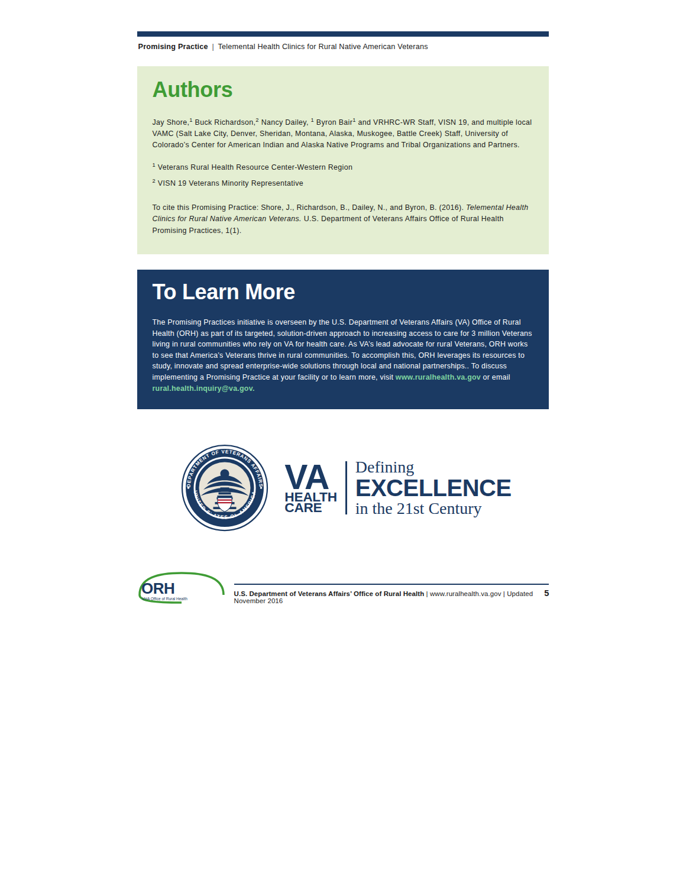Promising Practice | Telemental Health Clinics for Rural Native American Veterans
Authors
Jay Shore,1 Buck Richardson,2 Nancy Dailey, 1 Byron Bair1 and VRHRC-WR Staff, VISN 19, and multiple local VAMC (Salt Lake City, Denver, Sheridan, Montana, Alaska, Muskogee, Battle Creek) Staff, University of Colorado’s Center for American Indian and Alaska Native Programs and Tribal Organizations and Partners.
1 Veterans Rural Health Resource Center-Western Region
2 VISN 19 Veterans Minority Representative
To cite this Promising Practice: Shore, J., Richardson, B., Dailey, N., and Byron, B. (2016). Telemental Health Clinics for Rural Native American Veterans. U.S. Department of Veterans Affairs Office of Rural Health Promising Practices, 1(1).
To Learn More
The Promising Practices initiative is overseen by the U.S. Department of Veterans Affairs (VA) Office of Rural Health (ORH) as part of its targeted, solution-driven approach to increasing access to care for 3 million Veterans living in rural communities who rely on VA for health care. As VA’s lead advocate for rural Veterans, ORH works to see that America’s Veterans thrive in rural communities. To accomplish this, ORH leverages its resources to study, innovate and spread enterprise-wide solutions through local and national partnerships.. To discuss implementing a Promising Practice at your facility or to learn more, visit www.ruralhealth.va.gov or email rural.health.inquiry@va.gov.
DEPARTMENT OF VETERANS AFFAIRS UNITED STATES OF AMERICA
VA HEALTH CARE
Defining EXCELLENCE in the 21st Century
ORH VHA Office of Rural Health
U.S. Department of Veterans Affairs’ Office of Rural Health | www.ruralhealth.va.gov | Updated November 2016 5